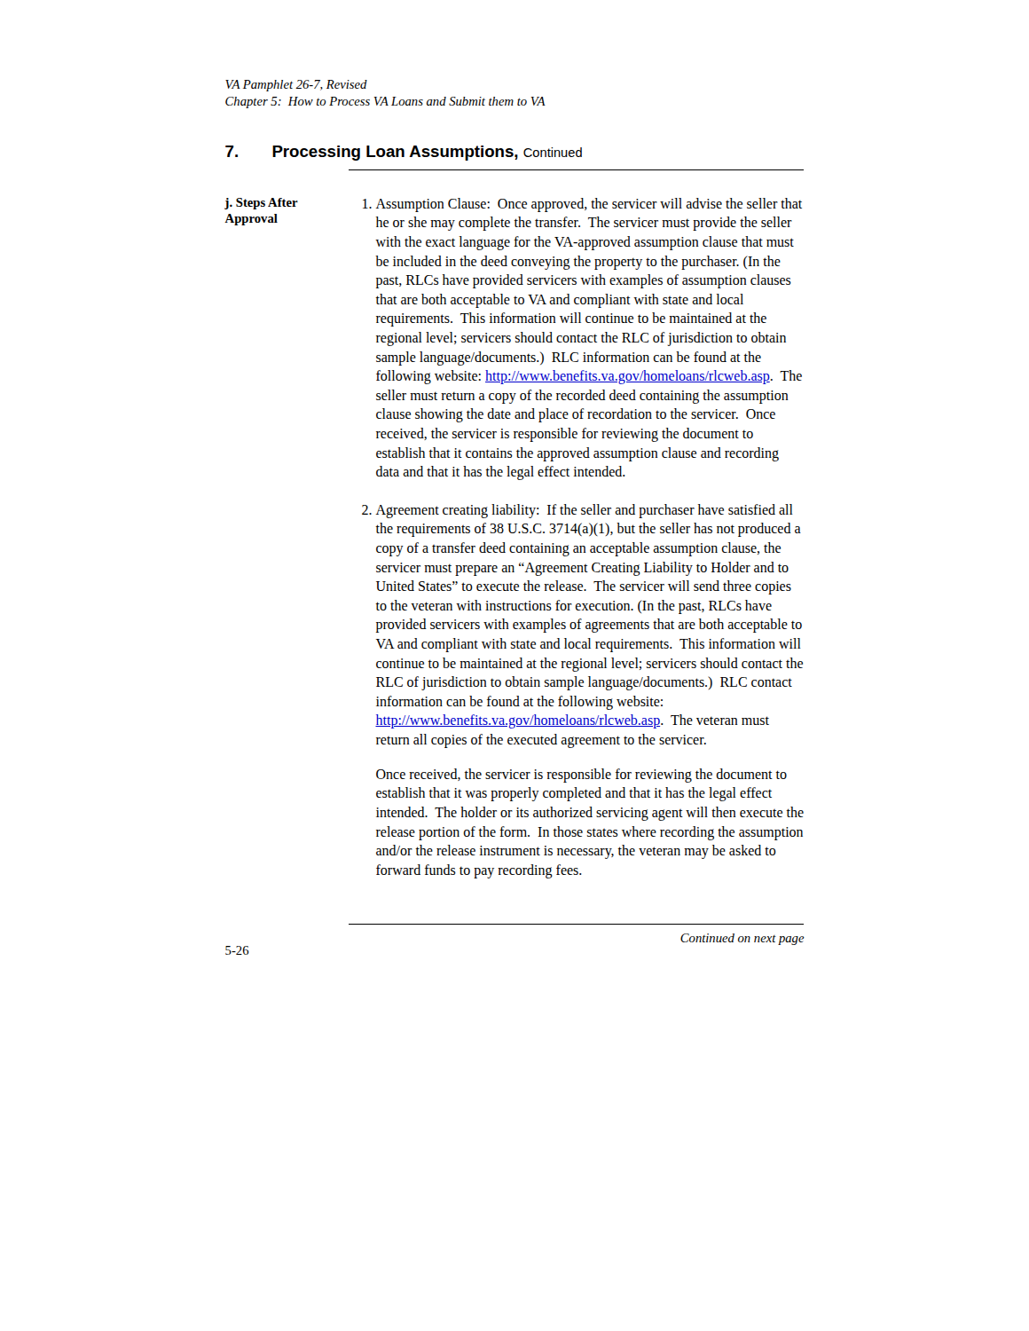VA Pamphlet 26-7, Revised
Chapter 5: How to Process VA Loans and Submit them to VA
7. Processing Loan Assumptions, Continued
j. Steps After Approval
Assumption Clause: Once approved, the servicer will advise the seller that he or she may complete the transfer. The servicer must provide the seller with the exact language for the VA-approved assumption clause that must be included in the deed conveying the property to the purchaser. (In the past, RLCs have provided servicers with examples of assumption clauses that are both acceptable to VA and compliant with state and local requirements. This information will continue to be maintained at the regional level; servicers should contact the RLC of jurisdiction to obtain sample language/documents.) RLC information can be found at the following website: http://www.benefits.va.gov/homeloans/rlcweb.asp. The seller must return a copy of the recorded deed containing the assumption clause showing the date and place of recordation to the servicer. Once received, the servicer is responsible for reviewing the document to establish that it contains the approved assumption clause and recording data and that it has the legal effect intended.
Agreement creating liability: If the seller and purchaser have satisfied all the requirements of 38 U.S.C. 3714(a)(1), but the seller has not produced a copy of a transfer deed containing an acceptable assumption clause, the servicer must prepare an “Agreement Creating Liability to Holder and to United States” to execute the release. The servicer will send three copies to the veteran with instructions for execution. (In the past, RLCs have provided servicers with examples of agreements that are both acceptable to VA and compliant with state and local requirements. This information will continue to be maintained at the regional level; servicers should contact the RLC of jurisdiction to obtain sample language/documents.) RLC contact information can be found at the following website: http://www.benefits.va.gov/homeloans/rlcweb.asp. The veteran must return all copies of the executed agreement to the servicer.
Once received, the servicer is responsible for reviewing the document to establish that it was properly completed and that it has the legal effect intended. The holder or its authorized servicing agent will then execute the release portion of the form. In those states where recording the assumption and/or the release instrument is necessary, the veteran may be asked to forward funds to pay recording fees.
Continued on next page
5-26